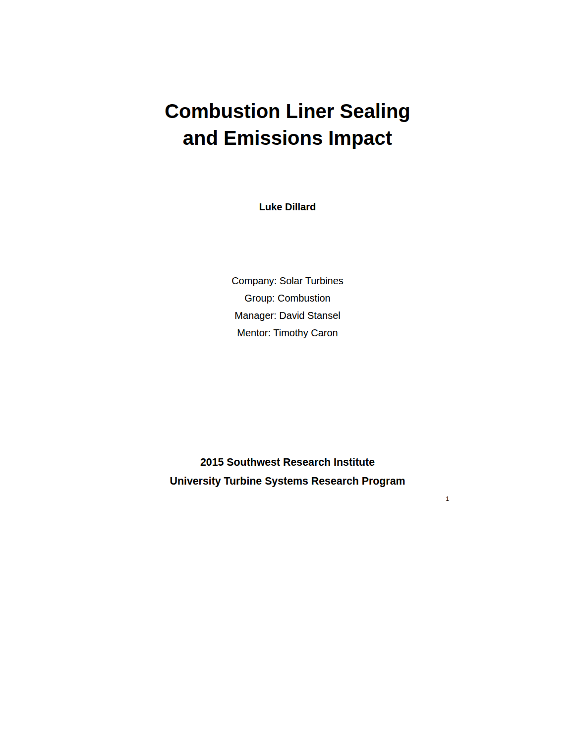Combustion Liner Sealing and Emissions Impact
Luke Dillard
Company: Solar Turbines
Group: Combustion
Manager: David Stansel
Mentor: Timothy Caron
2015 Southwest Research Institute
University Turbine Systems Research Program
1